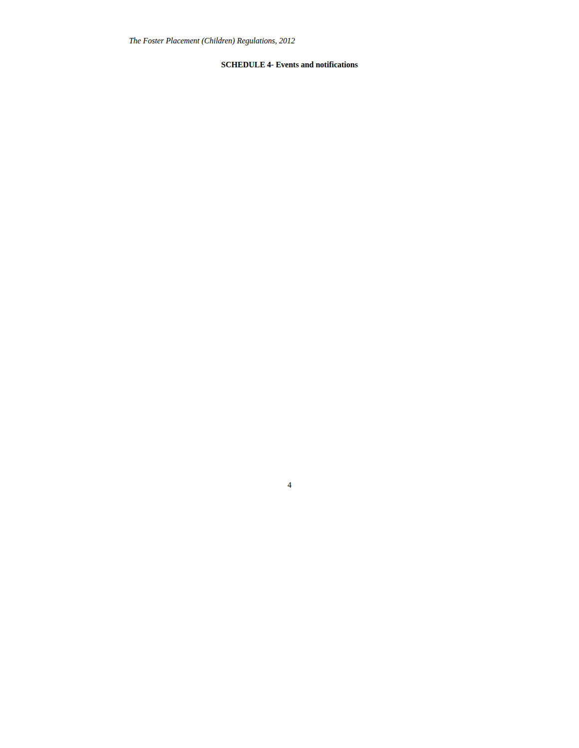The Foster Placement (Children) Regulations, 2012
SCHEDULE 4- Events and notifications
4